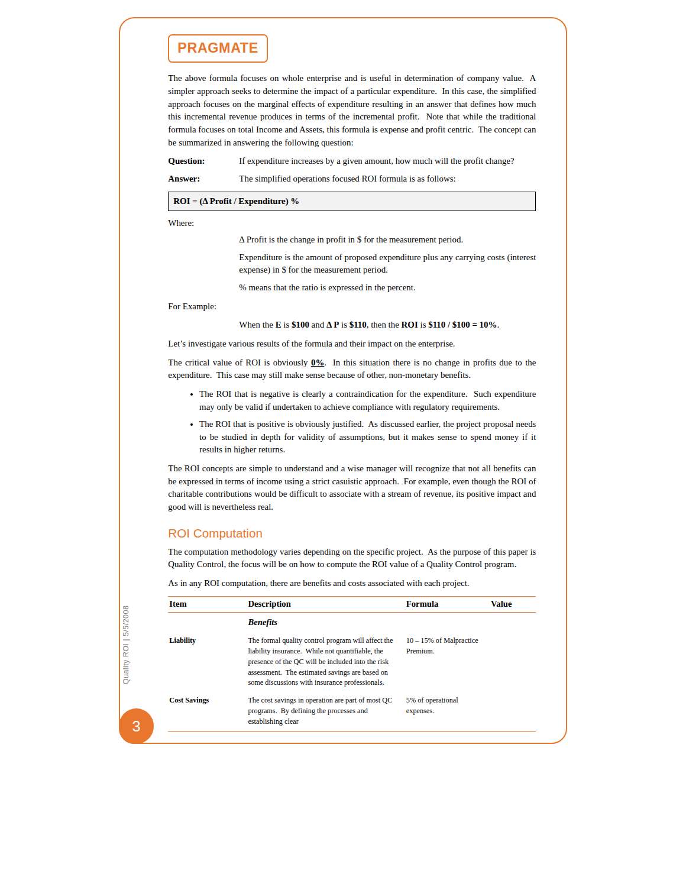Quality ROI | 5/5/2008
3
PRAGMATE
The above formula focuses on whole enterprise and is useful in determination of company value. A simpler approach seeks to determine the impact of a particular expenditure. In this case, the simplified approach focuses on the marginal effects of expenditure resulting in an answer that defines how much this incremental revenue produces in terms of the incremental profit. Note that while the traditional formula focuses on total Income and Assets, this formula is expense and profit centric. The concept can be summarized in answering the following question:
Question:
If expenditure increases by a given amount, how much will the profit change?
Answer:
The simplified operations focused ROI formula is as follows:
ROI = (Δ Profit / Expenditure) %
Where:
Δ Profit is the change in profit in $ for the measurement period.
Expenditure is the amount of proposed expenditure plus any carrying costs (interest expense) in $ for the measurement period.
% means that the ratio is expressed in the percent.
For Example:
When the E is $100 and Δ P is $110, then the ROI is $110 / $100 = 10%.
Let’s investigate various results of the formula and their impact on the enterprise.
The critical value of ROI is obviously 0%. In this situation there is no change in profits due to the expenditure. This case may still make sense because of other, non-monetary benefits.
The ROI that is negative is clearly a contraindication for the expenditure. Such expenditure may only be valid if undertaken to achieve compliance with regulatory requirements.
The ROI that is positive is obviously justified. As discussed earlier, the project proposal needs to be studied in depth for validity of assumptions, but it makes sense to spend money if it results in higher returns.
The ROI concepts are simple to understand and a wise manager will recognize that not all benefits can be expressed in terms of income using a strict casuistic approach. For example, even though the ROI of charitable contributions would be difficult to associate with a stream of revenue, its positive impact and good will is nevertheless real.
ROI Computation
The computation methodology varies depending on the specific project. As the purpose of this paper is Quality Control, the focus will be on how to compute the ROI value of a Quality Control program.
As in any ROI computation, there are benefits and costs associated with each project.
| Item | Description | Formula | Value |
| --- | --- | --- | --- |
| | Benefits | | |
| Liability | The formal quality control program will affect the liability insurance. While not quantifiable, the presence of the QC will be included into the risk assessment. The estimated savings are based on some discussions with insurance professionals. | 10 – 15% of Malpractice Premium. | |
| Cost Savings | The cost savings in operation are part of most QC programs. By defining the processes and establishing clear | 5% of operational expenses. | |